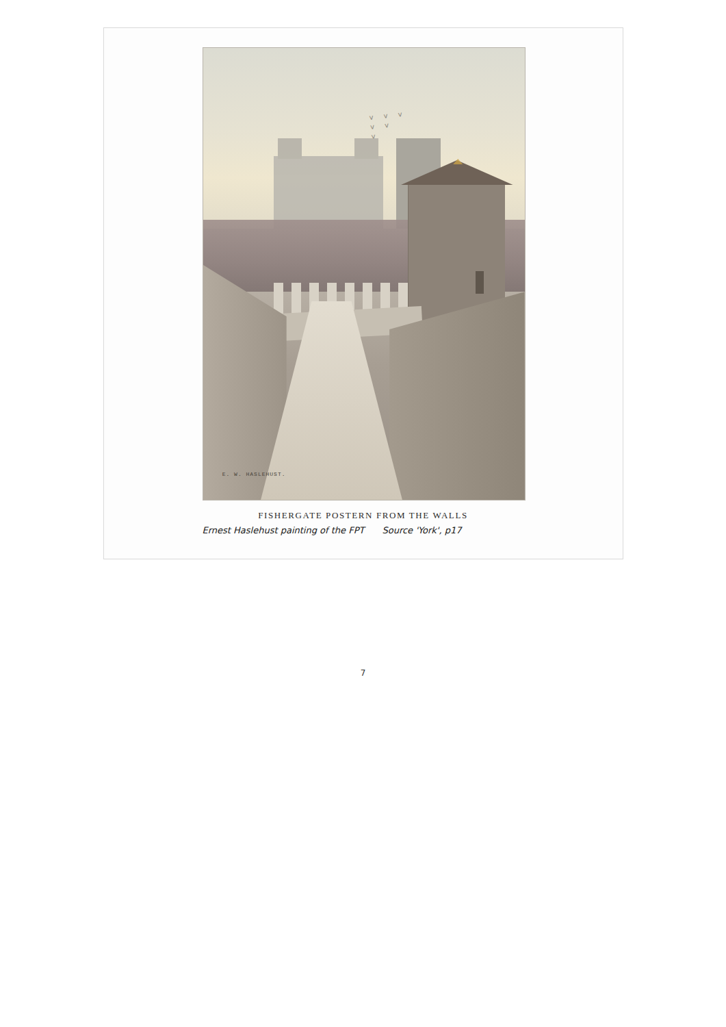v v v
v v
v
E. W. Haslehust.
Fishergate Postern from the Walls
Ernest Haslehust painting of the FPTSource 'York', p17
7